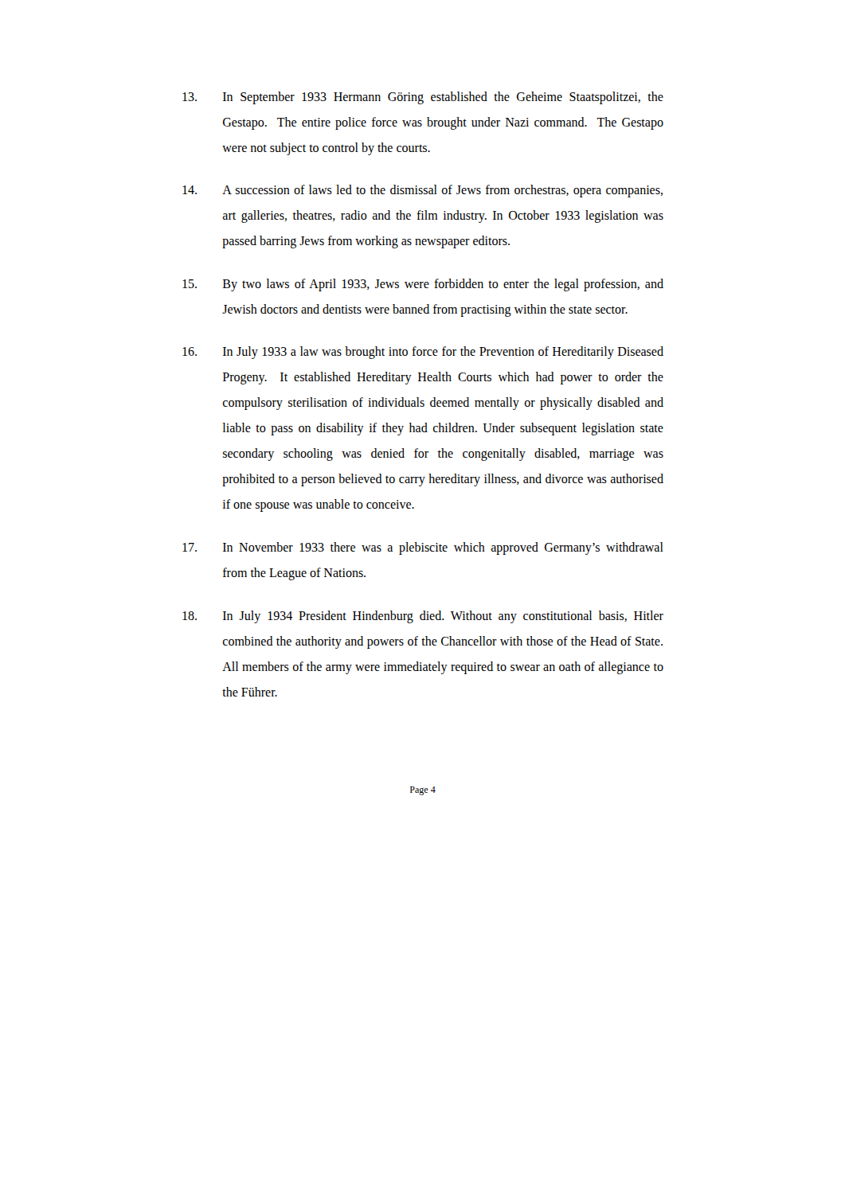13. In September 1933 Hermann Göring established the Geheime Staatspolitzei, the Gestapo. The entire police force was brought under Nazi command. The Gestapo were not subject to control by the courts.
14. A succession of laws led to the dismissal of Jews from orchestras, opera companies, art galleries, theatres, radio and the film industry. In October 1933 legislation was passed barring Jews from working as newspaper editors.
15. By two laws of April 1933, Jews were forbidden to enter the legal profession, and Jewish doctors and dentists were banned from practising within the state sector.
16. In July 1933 a law was brought into force for the Prevention of Hereditarily Diseased Progeny. It established Hereditary Health Courts which had power to order the compulsory sterilisation of individuals deemed mentally or physically disabled and liable to pass on disability if they had children. Under subsequent legislation state secondary schooling was denied for the congenitally disabled, marriage was prohibited to a person believed to carry hereditary illness, and divorce was authorised if one spouse was unable to conceive.
17. In November 1933 there was a plebiscite which approved Germany’s withdrawal from the League of Nations.
18. In July 1934 President Hindenburg died. Without any constitutional basis, Hitler combined the authority and powers of the Chancellor with those of the Head of State. All members of the army were immediately required to swear an oath of allegiance to the Führer.
Page 4